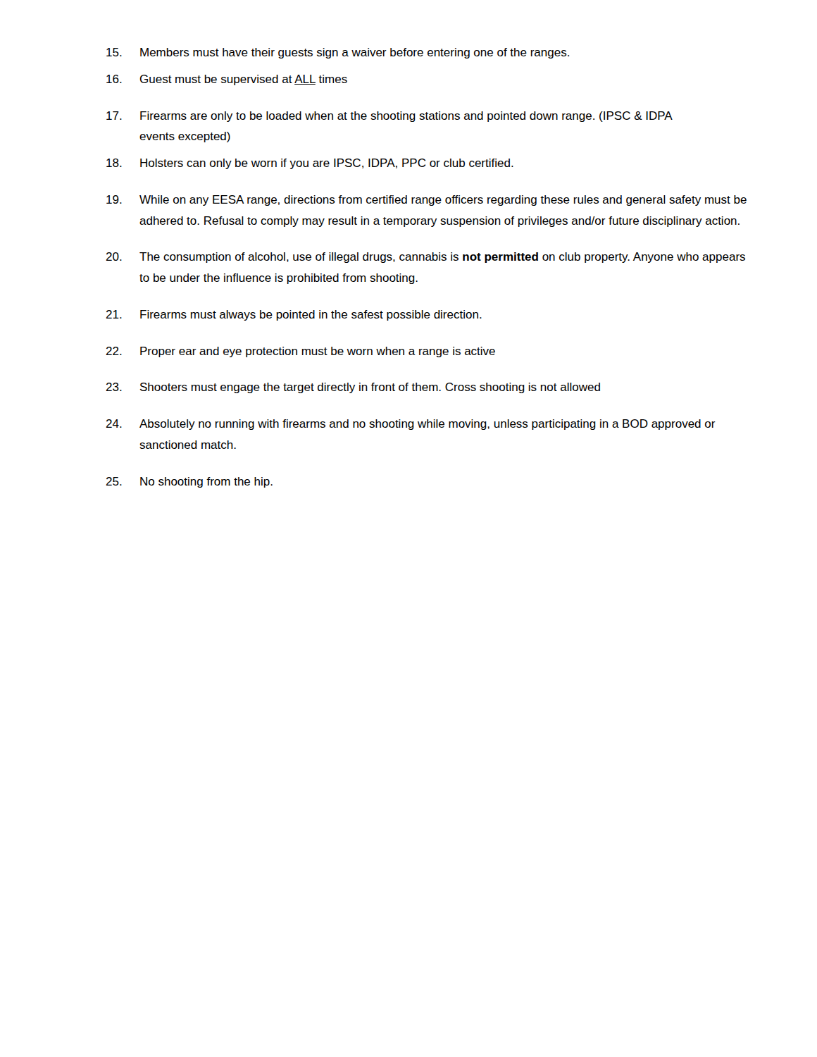15. Members must have their guests sign a waiver before entering one of the ranges.
16. Guest must be supervised at ALL times
17. Firearms are only to be loaded when at the shooting stations and pointed down range. (IPSC & IDPA events excepted)
18. Holsters can only be worn if you are IPSC, IDPA, PPC or club certified.
19. While on any EESA range, directions from certified range officers regarding these rules and general safety must be adhered to. Refusal to comply may result in a temporary suspension of privileges and/or future disciplinary action.
20. The consumption of alcohol, use of illegal drugs, cannabis is not permitted on club property. Anyone who appears to be under the influence is prohibited from shooting.
21. Firearms must always be pointed in the safest possible direction.
22. Proper ear and eye protection must be worn when a range is active
23. Shooters must engage the target directly in front of them. Cross shooting is not allowed
24. Absolutely no running with firearms and no shooting while moving, unless participating in a BOD approved or sanctioned match.
25. No shooting from the hip.